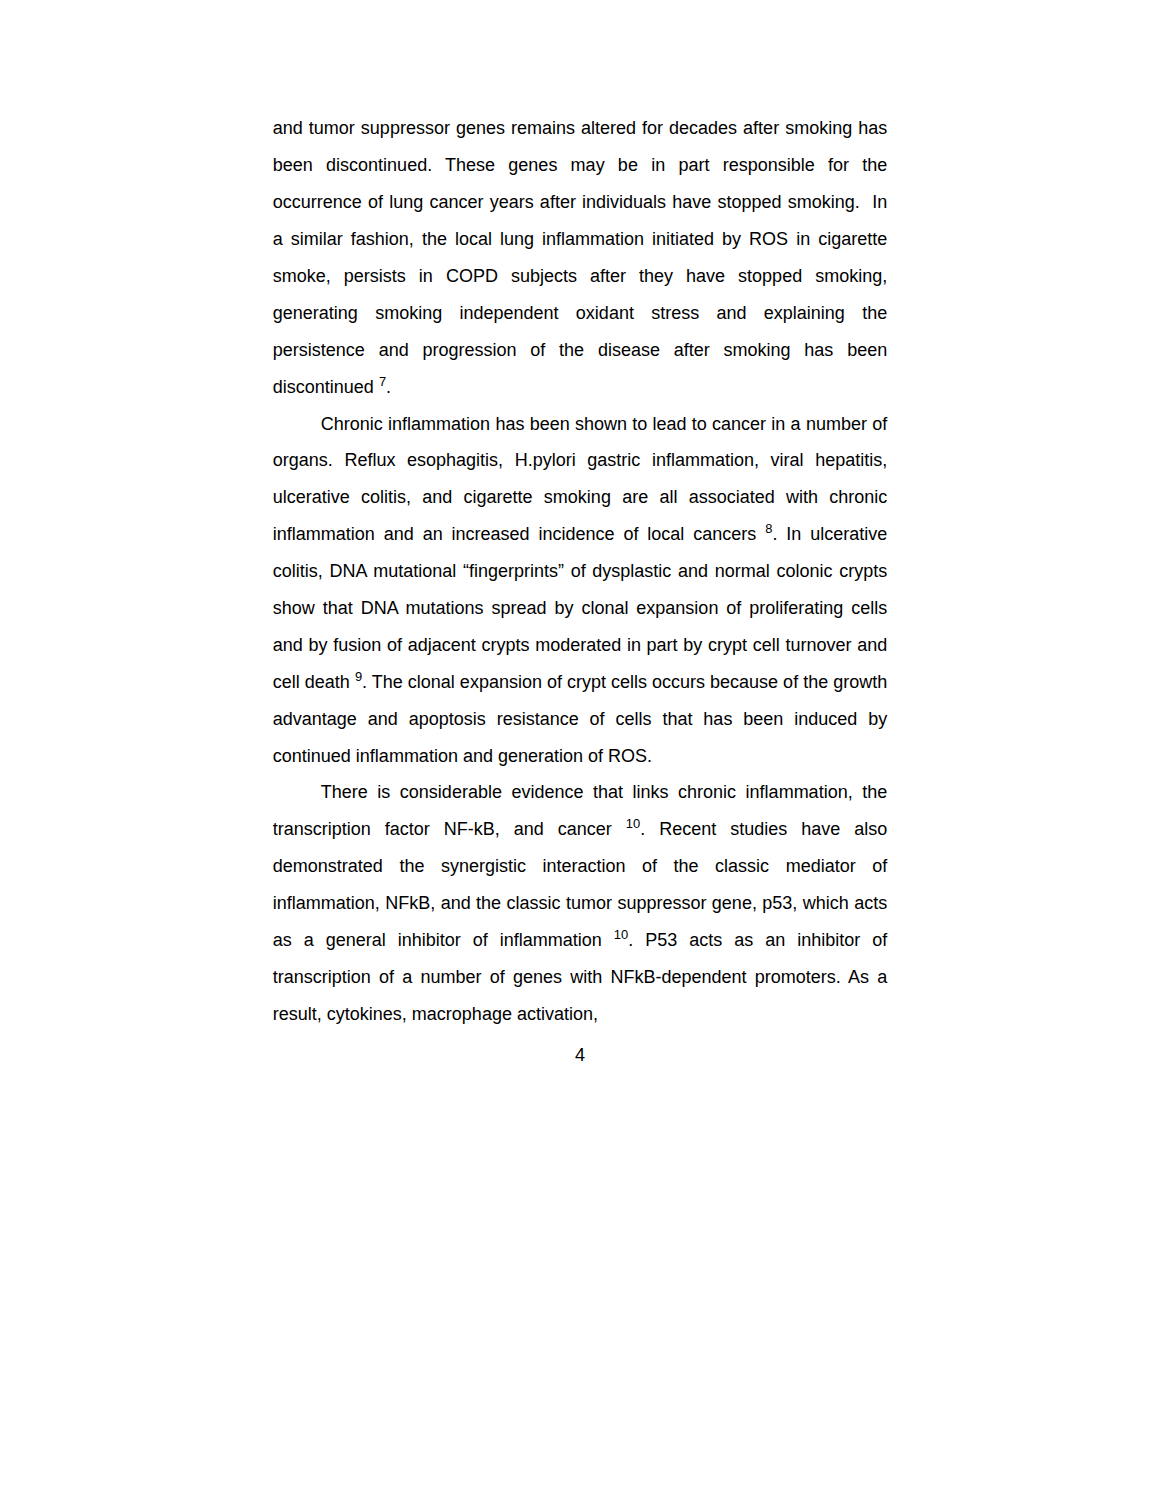and tumor suppressor genes remains altered for decades after smoking has been discontinued. These genes may be in part responsible for the occurrence of lung cancer years after individuals have stopped smoking. In a similar fashion, the local lung inflammation initiated by ROS in cigarette smoke, persists in COPD subjects after they have stopped smoking, generating smoking independent oxidant stress and explaining the persistence and progression of the disease after smoking has been discontinued 7.
Chronic inflammation has been shown to lead to cancer in a number of organs. Reflux esophagitis, H.pylori gastric inflammation, viral hepatitis, ulcerative colitis, and cigarette smoking are all associated with chronic inflammation and an increased incidence of local cancers 8. In ulcerative colitis, DNA mutational “fingerprints” of dysplastic and normal colonic crypts show that DNA mutations spread by clonal expansion of proliferating cells and by fusion of adjacent crypts moderated in part by crypt cell turnover and cell death 9. The clonal expansion of crypt cells occurs because of the growth advantage and apoptosis resistance of cells that has been induced by continued inflammation and generation of ROS.
There is considerable evidence that links chronic inflammation, the transcription factor NF-kB, and cancer 10. Recent studies have also demonstrated the synergistic interaction of the classic mediator of inflammation, NFkB, and the classic tumor suppressor gene, p53, which acts as a general inhibitor of inflammation 10. P53 acts as an inhibitor of transcription of a number of genes with NFkB-dependent promoters. As a result, cytokines, macrophage activation,
4